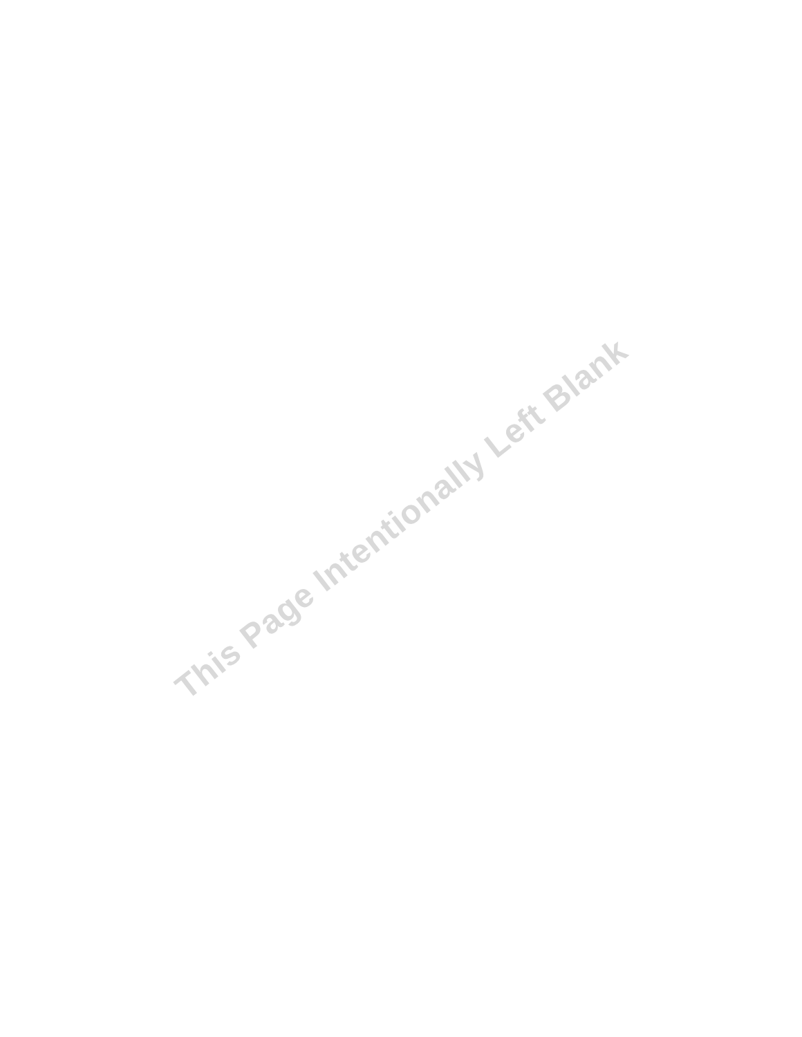This Page Intentionally Left Blank